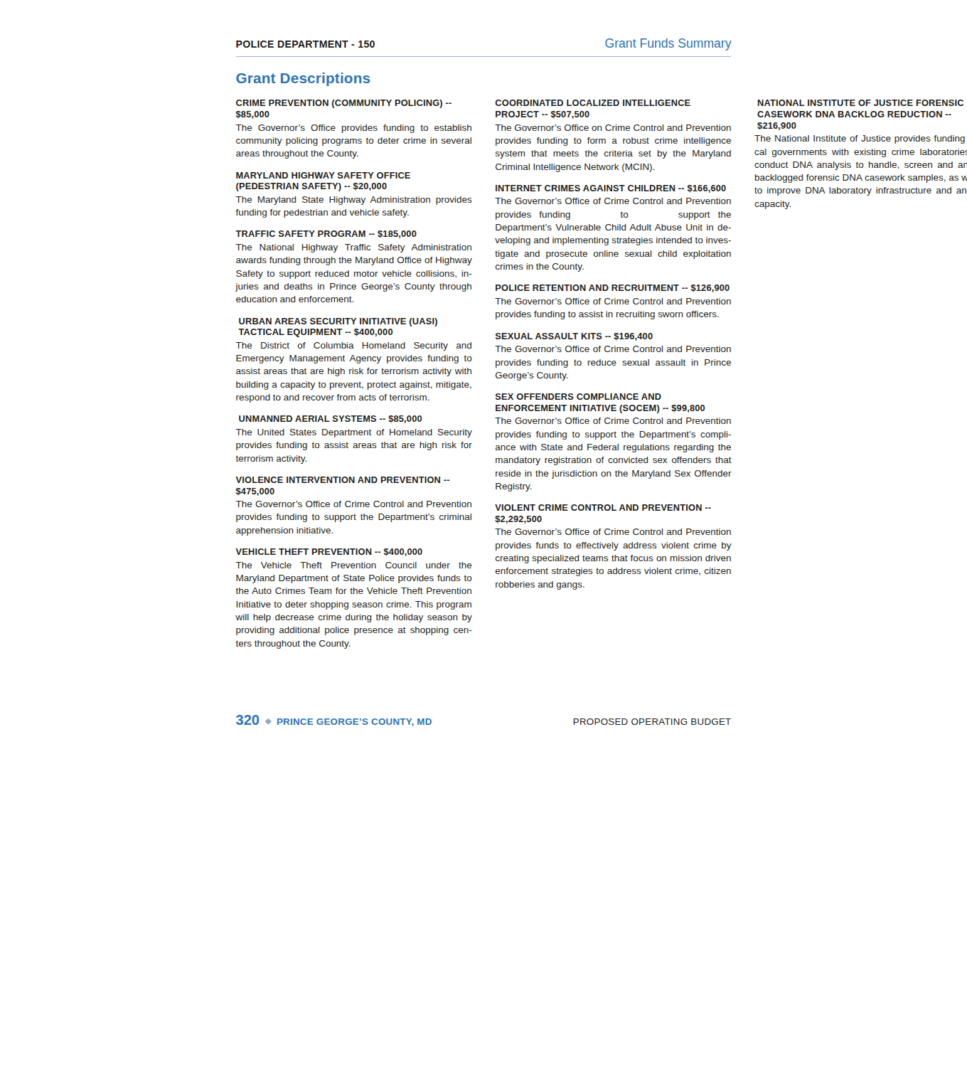Police Department - 150
Grant Funds Summary
Grant Descriptions
Crime Prevention (Community Policing) -- $85,000
The Governor’s Office provides funding to establish community policing programs to deter crime in several areas throughout the County.
Maryland Highway Safety Office (Pedestrian Safety) -- $20,000
The Maryland State Highway Administration provides funding for pedestrian and vehicle safety.
Traffic Safety Program -- $185,000
The National Highway Traffic Safety Administration awards funding through the Maryland Office of Highway Safety to support reduced motor vehicle collisions, injuries and deaths in Prince George’s County through education and enforcement.
Urban Areas Security Initiative (UASI) Tactical Equipment -- $400,000
The District of Columbia Homeland Security and Emergency Management Agency provides funding to assist areas that are high risk for terrorism activity with building a capacity to prevent, protect against, mitigate, respond to and recover from acts of terrorism.
Unmanned Aerial Systems -- $85,000
The United States Department of Homeland Security provides funding to assist areas that are high risk for terrorism activity.
Violence Intervention and Prevention -- $475,000
The Governor’s Office of Crime Control and Prevention provides funding to support the Department’s criminal apprehension initiative.
Vehicle Theft Prevention -- $400,000
The Vehicle Theft Prevention Council under the Maryland Department of State Police provides funds to the Auto Crimes Team for the Vehicle Theft Prevention Initiative to deter shopping season crime. This program will help decrease crime during the holiday season by providing additional police presence at shopping centers throughout the County.
Coordinated Localized Intelligence Project -- $507,500
The Governor’s Office on Crime Control and Prevention provides funding to form a robust crime intelligence system that meets the criteria set by the Maryland Criminal Intelligence Network (MCIN).
Internet Crimes Against Children -- $166,600
The Governor’s Office of Crime Control and Prevention provides funding to support the Department’s Vulnerable Child Adult Abuse Unit in developing and implementing strategies intended to investigate and prosecute online sexual child exploitation crimes in the County.
Police Retention and Recruitment -- $126,900
The Governor’s Office of Crime Control and Prevention provides funding to assist in recruiting sworn officers.
Sexual Assault Kits -- $196,400
The Governor’s Office of Crime Control and Prevention provides funding to reduce sexual assault in Prince George’s County.
Sex Offenders Compliance and Enforcement Initiative (SOCEM) -- $99,800
The Governor’s Office of Crime Control and Prevention provides funding to support the Department’s compliance with State and Federal regulations regarding the mandatory registration of convicted sex offenders that reside in the jurisdiction on the Maryland Sex Offender Registry.
Violent Crime Control and Prevention -- $2,292,500
The Governor’s Office of Crime Control and Prevention provides funds to effectively address violent crime by creating specialized teams that focus on mission driven enforcement strategies to address violent crime, citizen robberies and gangs.
National Institute of Justice Forensic Casework DNA Backlog Reduction -- $216,900
The National Institute of Justice provides funding to local governments with existing crime laboratories that conduct DNA analysis to handle, screen and analyze backlogged forensic DNA casework samples, as well as to improve DNA laboratory infrastructure and analysis capacity.
320 ◆ Prince George’s County, MD
Proposed Operating Budget